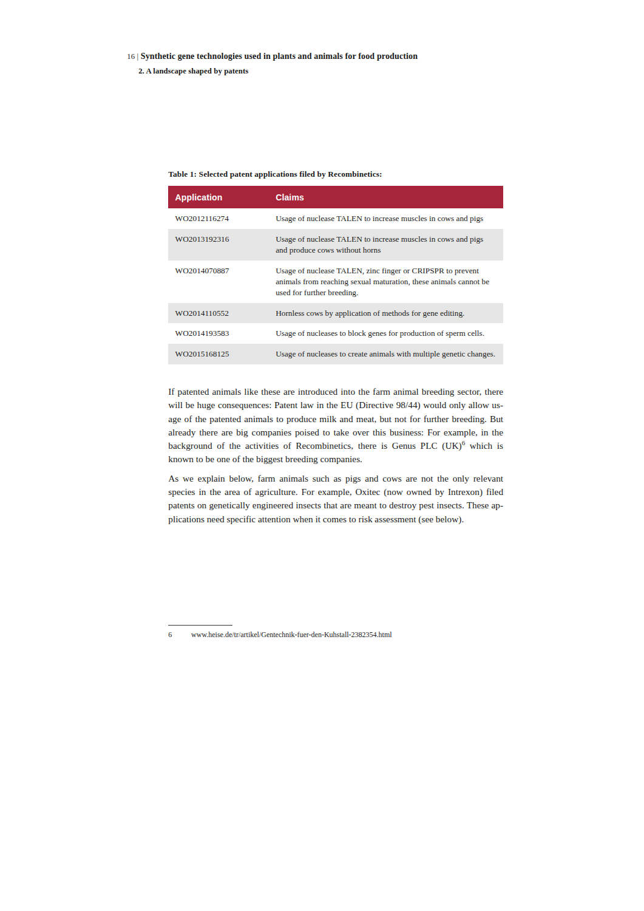16 | Synthetic gene technologies used in plants and animals for food production
2. A landscape shaped by patents
Table 1: Selected patent applications filed by Recombinetics:
| Application | Claims |
| --- | --- |
| WO2012116274 | Usage of nuclease TALEN to increase muscles in cows and pigs |
| WO2013192316 | Usage of nuclease TALEN to increase muscles in cows and pigs and produce cows without horns |
| WO2014070887 | Usage of nuclease TALEN, zinc finger or CRIPSPR to prevent animals from reaching sexual maturation, these animals cannot be used for further breeding. |
| WO2014110552 | Hornless cows by application of methods for gene editing. |
| WO2014193583 | Usage of nucleases to block genes for production of sperm cells. |
| WO2015168125 | Usage of nucleases to create animals with multiple genetic changes. |
If patented animals like these are introduced into the farm animal breeding sector, there will be huge consequences: Patent law in the EU (Directive 98/44) would only allow usage of the patented animals to produce milk and meat, but not for further breeding. But already there are big companies poised to take over this business: For example, in the background of the activities of Recombinetics, there is Genus PLC (UK)6 which is known to be one of the biggest breeding companies.
As we explain below, farm animals such as pigs and cows are not the only relevant species in the area of agriculture. For example, Oxitec (now owned by Intrexon) filed patents on genetically engineered insects that are meant to destroy pest insects. These applications need specific attention when it comes to risk assessment (see below).
6
www.heise.de/tr/artikel/Gentechnik-fuer-den-Kuhstall-2382354.html